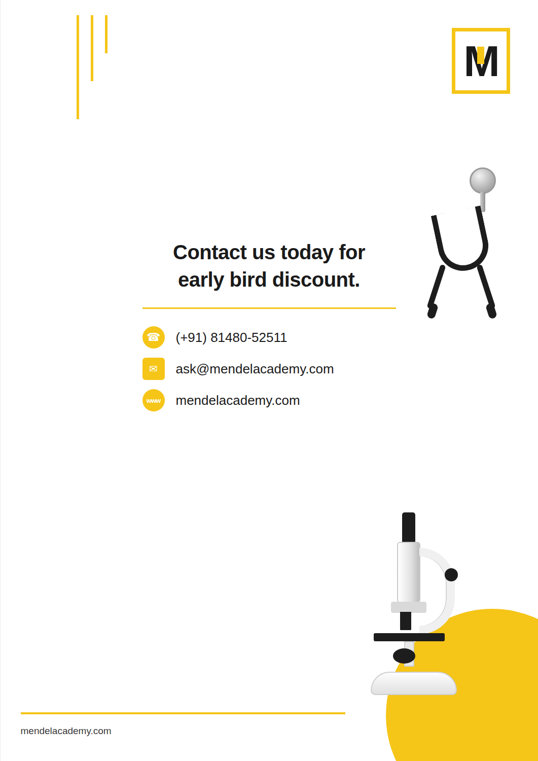M
Contact us today for
early bird discount.
☎ (+91) 81480-52511
✉ ask@mendelacademy.com
www mendelacademy.com
mendelacademy.com